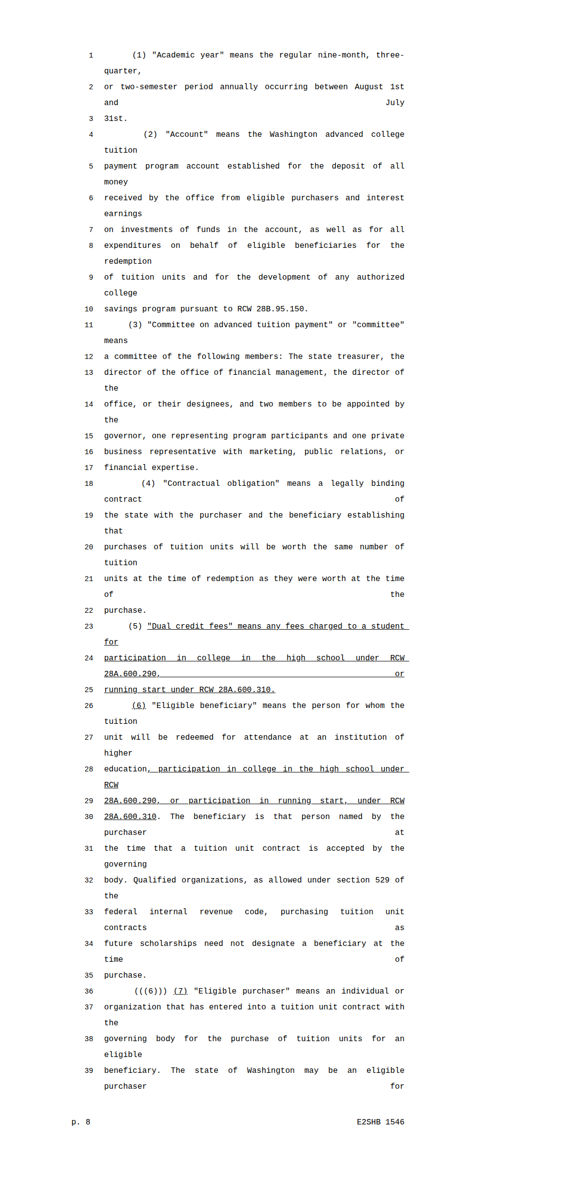1 (1) "Academic year" means the regular nine-month, three-quarter,
2 or two-semester period annually occurring between August 1st and July
331st.
4 (2) "Account" means the Washington advanced college tuition
5 payment program account established for the deposit of all money
6 received by the office from eligible purchasers and interest earnings
7 on investments of funds in the account, as well as for all
8 expenditures on behalf of eligible beneficiaries for the redemption
9 of tuition units and for the development of any authorized college
10 savings program pursuant to RCW 28B.95.150.
11 (3) "Committee on advanced tuition payment" or "committee" means
12 a committee of the following members: The state treasurer, the
13 director of the office of financial management, the director of the
14 office, or their designees, and two members to be appointed by the
15 governor, one representing program participants and one private
16 business representative with marketing, public relations, or
17 financial expertise.
18 (4) "Contractual obligation" means a legally binding contract of
19 the state with the purchaser and the beneficiary establishing that
20 purchases of tuition units will be worth the same number of tuition
21 units at the time of redemption as they were worth at the time of the
22 purchase.
23 (5) "Dual credit fees" means any fees charged to a student for
24 participation in college in the high school under RCW 28A.600.290, or
25 running start under RCW 28A.600.310.
26 (6) "Eligible beneficiary" means the person for whom the tuition
27 unit will be redeemed for attendance at an institution of higher
28 education, participation in college in the high school under RCW
2928A.600.290, or participation in running start, under RCW
3028A.600.310. The beneficiary is that person named by the purchaser at
31 the time that a tuition unit contract is accepted by the governing
32 body. Qualified organizations, as allowed under section 529 of the
33 federal internal revenue code, purchasing tuition unit contracts as
34 future scholarships need not designate a beneficiary at the time of
35 purchase.
36 (((6))) (7) "Eligible purchaser" means an individual or
37 organization that has entered into a tuition unit contract with the
38 governing body for the purchase of tuition units for an eligible
39 beneficiary. The state of Washington may be an eligible purchaser for
p. 8 E2SHB 1546